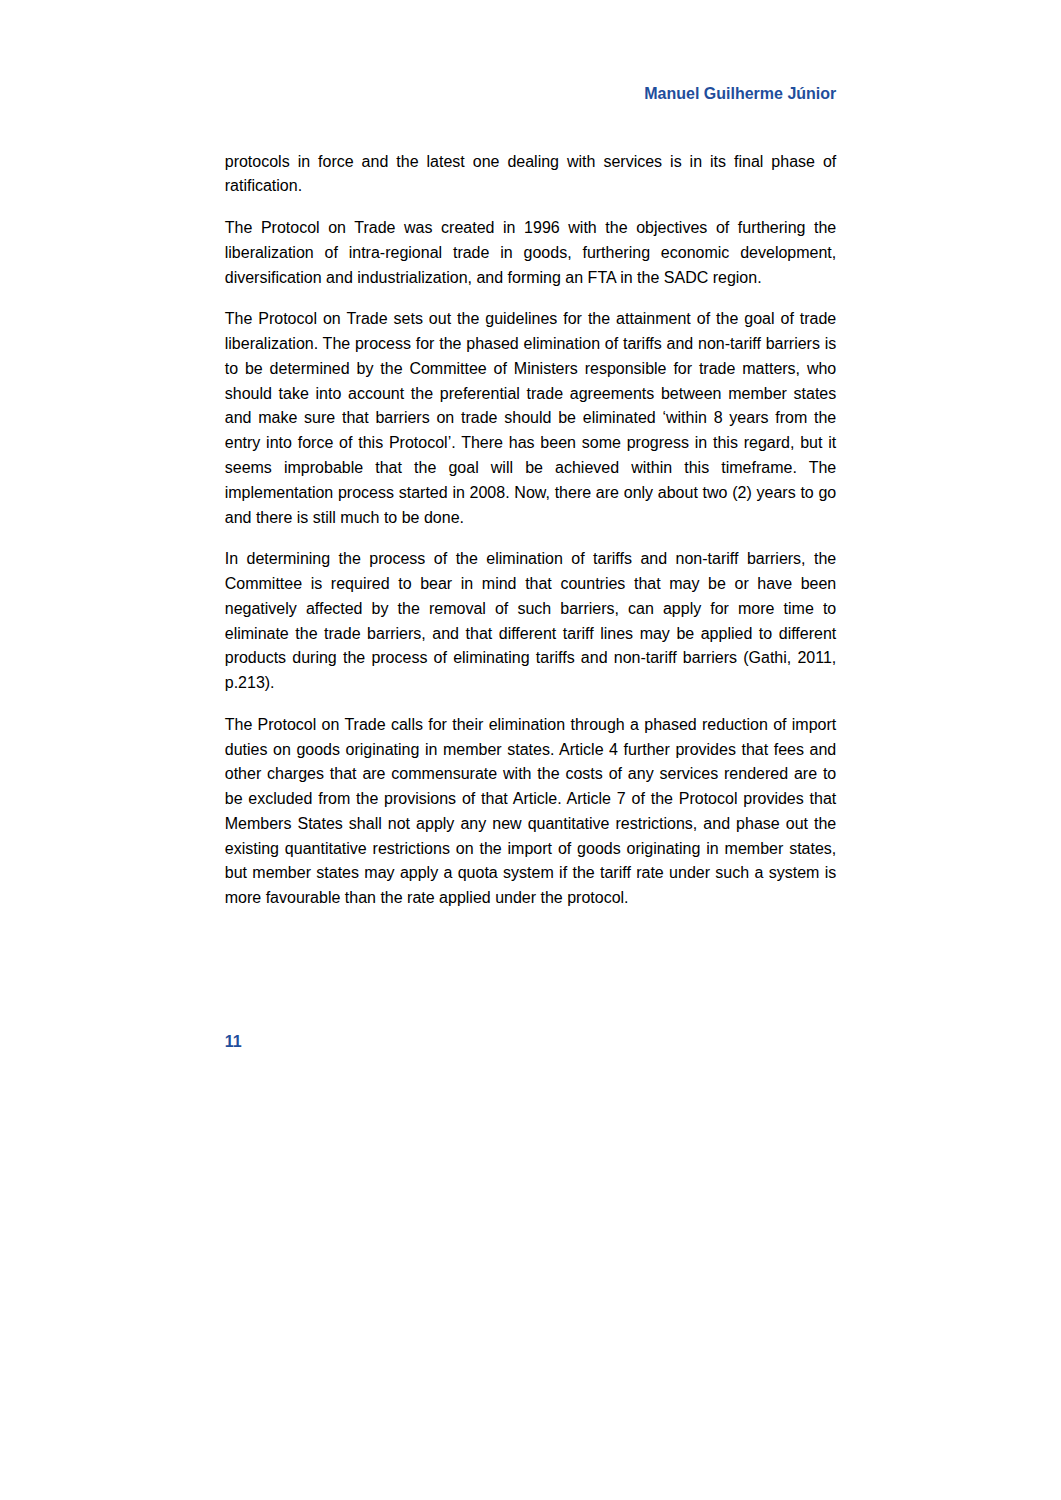Manuel Guilherme Júnior
protocols in force and the latest one dealing with services is in its final phase of ratification.
The Protocol on Trade was created in 1996 with the objectives of furthering the liberalization of intra-regional trade in goods, furthering economic development, diversification and industrialization, and forming an FTA in the SADC region.
The Protocol on Trade sets out the guidelines for the attainment of the goal of trade liberalization. The process for the phased elimination of tariffs and non-tariff barriers is to be determined by the Committee of Ministers responsible for trade matters, who should take into account the preferential trade agreements between member states and make sure that barriers on trade should be eliminated ‘within 8 years from the entry into force of this Protocol’. There has been some progress in this regard, but it seems improbable that the goal will be achieved within this timeframe. The implementation process started in 2008. Now, there are only about two (2) years to go and there is still much to be done.
In determining the process of the elimination of tariffs and non-tariff barriers, the Committee is required to bear in mind that countries that may be or have been negatively affected by the removal of such barriers, can apply for more time to eliminate the trade barriers, and that different tariff lines may be applied to different products during the process of eliminating tariffs and non-tariff barriers (Gathi, 2011, p.213).
The Protocol on Trade calls for their elimination through a phased reduction of import duties on goods originating in member states. Article 4 further provides that fees and other charges that are commensurate with the costs of any services rendered are to be excluded from the provisions of that Article. Article 7 of the Protocol provides that Members States shall not apply any new quantitative restrictions, and phase out the existing quantitative restrictions on the import of goods originating in member states, but member states may apply a quota system if the tariff rate under such a system is more favourable than the rate applied under the protocol.
11